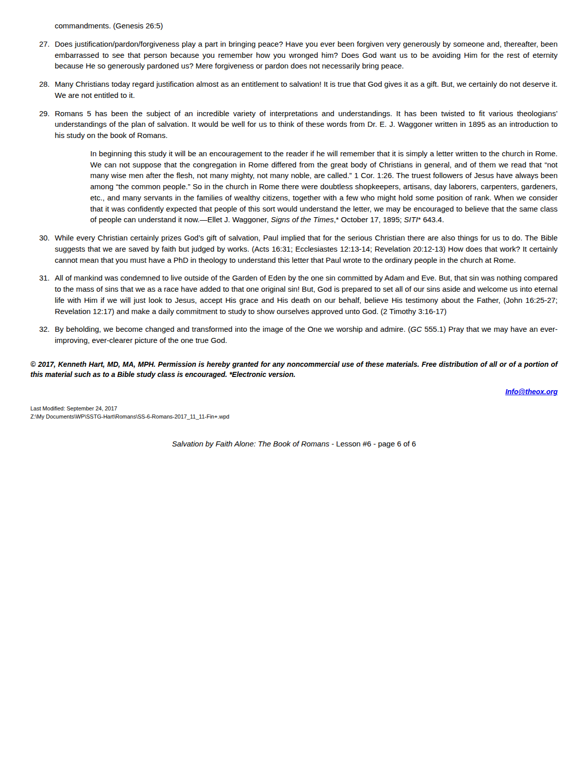commandments. (Genesis 26:5)
27. Does justification/pardon/forgiveness play a part in bringing peace? Have you ever been forgiven very generously by someone and, thereafter, been embarrassed to see that person because you remember how you wronged him? Does God want us to be avoiding Him for the rest of eternity because He so generously pardoned us? Mere forgiveness or pardon does not necessarily bring peace.
28. Many Christians today regard justification almost as an entitlement to salvation! It is true that God gives it as a gift. But, we certainly do not deserve it. We are not entitled to it.
29. Romans 5 has been the subject of an incredible variety of interpretations and understandings. It has been twisted to fit various theologians’ understandings of the plan of salvation. It would be well for us to think of these words from Dr. E. J. Waggoner written in 1895 as an introduction to his study on the book of Romans.
In beginning this study it will be an encouragement to the reader if he will remember that it is simply a letter written to the church in Rome. We can not suppose that the congregation in Rome differed from the great body of Christians in general, and of them we read that “not many wise men after the flesh, not many mighty, not many noble, are called.” 1 Cor. 1:26. The truest followers of Jesus have always been among “the common people.” So in the church in Rome there were doubtless shopkeepers, artisans, day laborers, carpenters, gardeners, etc., and many servants in the families of wealthy citizens, together with a few who might hold some position of rank. When we consider that it was confidently expected that people of this sort would understand the letter, we may be encouraged to believe that the same class of people can understand it now.—Ellet J. Waggoner, Signs of the Times,* October 17, 1895; SITI* 643.4.
30. While every Christian certainly prizes God’s gift of salvation, Paul implied that for the serious Christian there are also things for us to do. The Bible suggests that we are saved by faith but judged by works. (Acts 16:31; Ecclesiastes 12:13-14; Revelation 20:12-13) How does that work? It certainly cannot mean that you must have a PhD in theology to understand this letter that Paul wrote to the ordinary people in the church at Rome.
31. All of mankind was condemned to live outside of the Garden of Eden by the one sin committed by Adam and Eve. But, that sin was nothing compared to the mass of sins that we as a race have added to that one original sin! But, God is prepared to set all of our sins aside and welcome us into eternal life with Him if we will just look to Jesus, accept His grace and His death on our behalf, believe His testimony about the Father, (John 16:25-27; Revelation 12:17) and make a daily commitment to study to show ourselves approved unto God. (2 Timothy 3:16-17)
32. By beholding, we become changed and transformed into the image of the One we worship and admire. (GC 555.1) Pray that we may have an ever-improving, ever-clearer picture of the one true God.
© 2017, Kenneth Hart, MD, MA, MPH. Permission is hereby granted for any noncommercial use of these materials. Free distribution of all or of a portion of this material such as to a Bible study class is encouraged. *Electronic version.
Info@theox.org
Last Modified: September 24, 2017
Z:\My Documents\WP\SSTG-Hart\Romans\SS-6-Romans-2017_11_11-Fin+.wpd
Salvation by Faith Alone: The Book of Romans - Lesson #6 - page 6 of 6